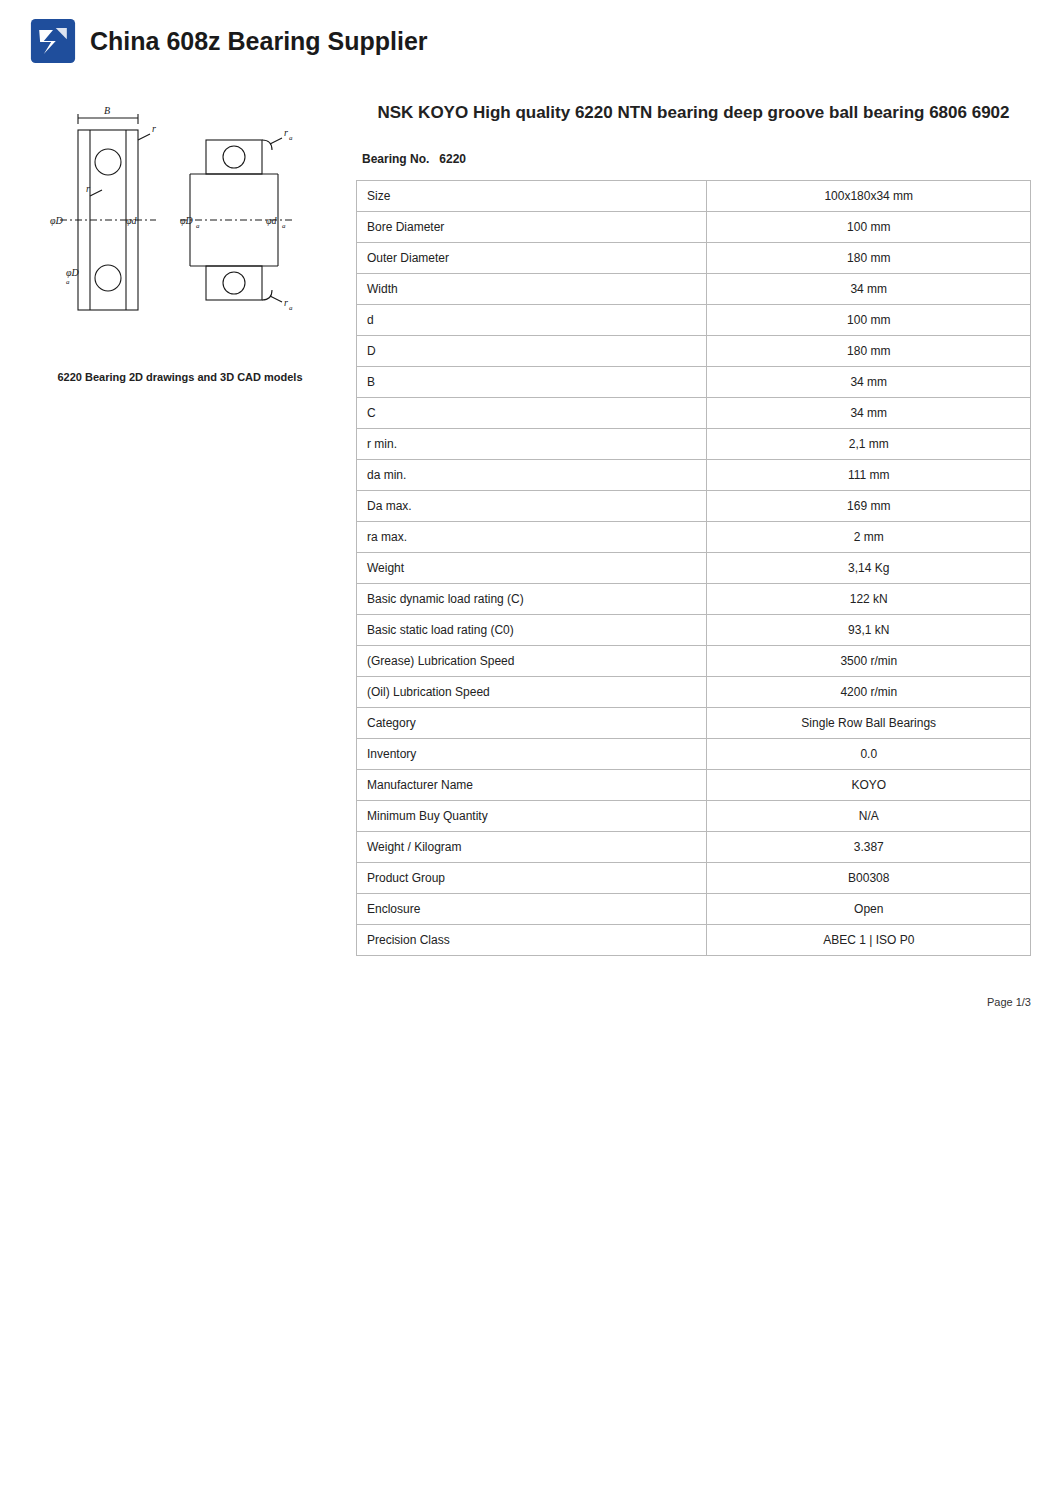China 608z Bearing Supplier
B r r φD φd φD a r a r a φD a φd a
6220 Bearing 2D drawings and 3D CAD models
NSK KOYO High quality 6220 NTN bearing deep groove ball bearing 6806 6902
Bearing No. 6220
| Size | 100x180x34 mm |
| Bore Diameter | 100 mm |
| Outer Diameter | 180 mm |
| Width | 34 mm |
| d | 100 mm |
| D | 180 mm |
| B | 34 mm |
| C | 34 mm |
| r min. | 2,1 mm |
| da min. | 111 mm |
| Da max. | 169 mm |
| ra max. | 2 mm |
| Weight | 3,14 Kg |
| Basic dynamic load rating (C) | 122 kN |
| Basic static load rating (C0) | 93,1 kN |
| (Grease) Lubrication Speed | 3500 r/min |
| (Oil) Lubrication Speed | 4200 r/min |
| Category | Single Row Ball Bearings |
| Inventory | 0.0 |
| Manufacturer Name | KOYO |
| Minimum Buy Quantity | N/A |
| Weight / Kilogram | 3.387 |
| Product Group | B00308 |
| Enclosure | Open |
| Precision Class | ABEC 1 / ISO P0 |
Page 1/3